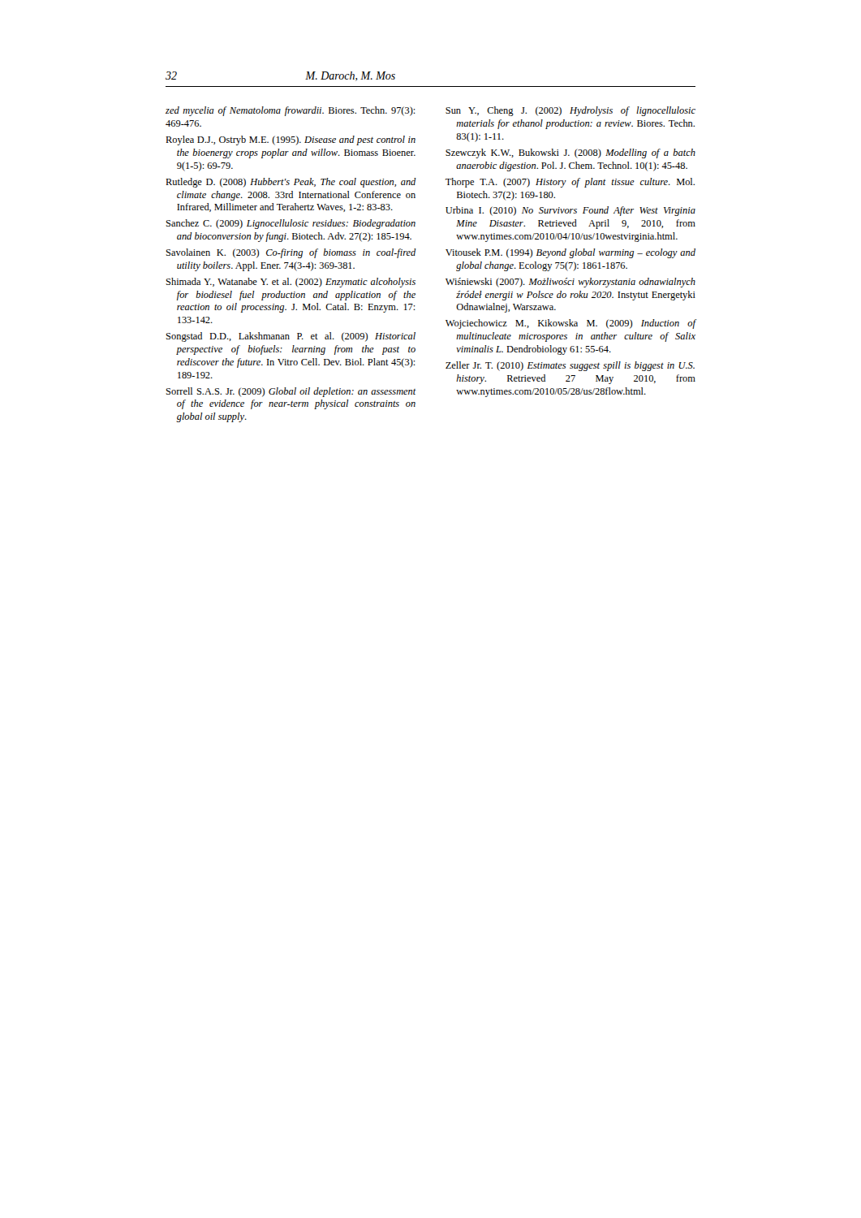32 M. Daroch, M. Mos
zed mycelia of Nematoloma frowardii. Biores. Techn. 97(3): 469-476.
Roylea D.J., Ostryb M.E. (1995). Disease and pest control in the bioenergy crops poplar and willow. Biomass Bioener. 9(1-5): 69-79.
Rutledge D. (2008) Hubbert's Peak, The coal question, and climate change. 2008. 33rd International Conference on Infrared, Millimeter and Terahertz Waves, 1-2: 83-83.
Sanchez C. (2009) Lignocellulosic residues: Biodegradation and bioconversion by fungi. Biotech. Adv. 27(2): 185-194.
Savolainen K. (2003) Co-firing of biomass in coal-fired utility boilers. Appl. Ener. 74(3-4): 369-381.
Shimada Y., Watanabe Y. et al. (2002) Enzymatic alcoholysis for biodiesel fuel production and application of the reaction to oil processing. J. Mol. Catal. B: Enzym. 17: 133-142.
Songstad D.D., Lakshmanan P. et al. (2009) Historical perspective of biofuels: learning from the past to rediscover the future. In Vitro Cell. Dev. Biol. Plant 45(3): 189-192.
Sorrell S.A.S. Jr. (2009) Global oil depletion: an assessment of the evidence for near-term physical constraints on global oil supply.
Sun Y., Cheng J. (2002) Hydrolysis of lignocellulosic materials for ethanol production: a review. Biores. Techn. 83(1): 1-11.
Szewczyk K.W., Bukowski J. (2008) Modelling of a batch anaerobic digestion. Pol. J. Chem. Technol. 10(1): 45-48.
Thorpe T.A. (2007) History of plant tissue culture. Mol. Biotech. 37(2): 169-180.
Urbina I. (2010) No Survivors Found After West Virginia Mine Disaster. Retrieved April 9, 2010, from www.nytimes.com/2010/04/10/us/10westvirginia.html.
Vitousek P.M. (1994) Beyond global warming – ecology and global change. Ecology 75(7): 1861-1876.
Wiśniewski (2007). Możliwości wykorzystania odnawialnych źródeł energii w Polsce do roku 2020. Instytut Energetyki Odnawialnej, Warszawa.
Wojciechowicz M., Kikowska M. (2009) Induction of multinucleate microspores in anther culture of Salix viminalis L. Dendrobiology 61: 55-64.
Zeller Jr. T. (2010) Estimates suggest spill is biggest in U.S. history. Retrieved 27 May 2010, from www.nytimes.com/2010/05/28/us/28flow.html.